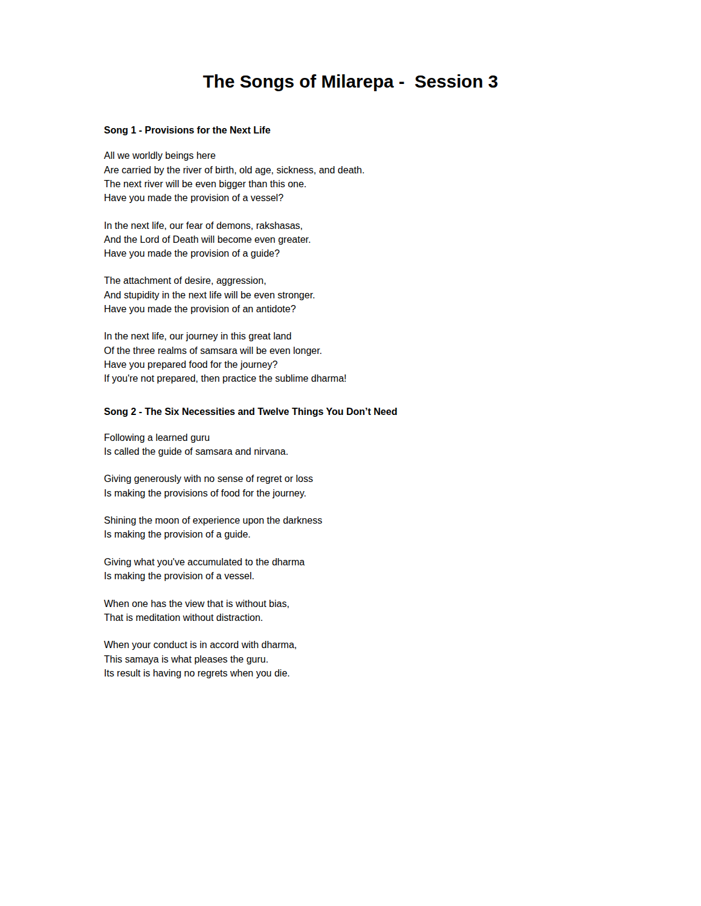The Songs of Milarepa - Session 3
Song 1 - Provisions for the Next Life
All we worldly beings here
Are carried by the river of birth, old age, sickness, and death.
The next river will be even bigger than this one.
Have you made the provision of a vessel?
In the next life, our fear of demons, rakshasas,
And the Lord of Death will become even greater.
Have you made the provision of a guide?
The attachment of desire, aggression,
And stupidity in the next life will be even stronger.
Have you made the provision of an antidote?
In the next life, our journey in this great land
Of the three realms of samsara will be even longer.
Have you prepared food for the journey?
If you're not prepared, then practice the sublime dharma!
Song 2 - The Six Necessities and Twelve Things You Don’t Need
Following a learned guru
Is called the guide of samsara and nirvana.
Giving generously with no sense of regret or loss
Is making the provisions of food for the journey.
Shining the moon of experience upon the darkness
Is making the provision of a guide.
Giving what you've accumulated to the dharma
Is making the provision of a vessel.
When one has the view that is without bias,
That is meditation without distraction.
When your conduct is in accord with dharma,
This samaya is what pleases the guru.
Its result is having no regrets when you die.